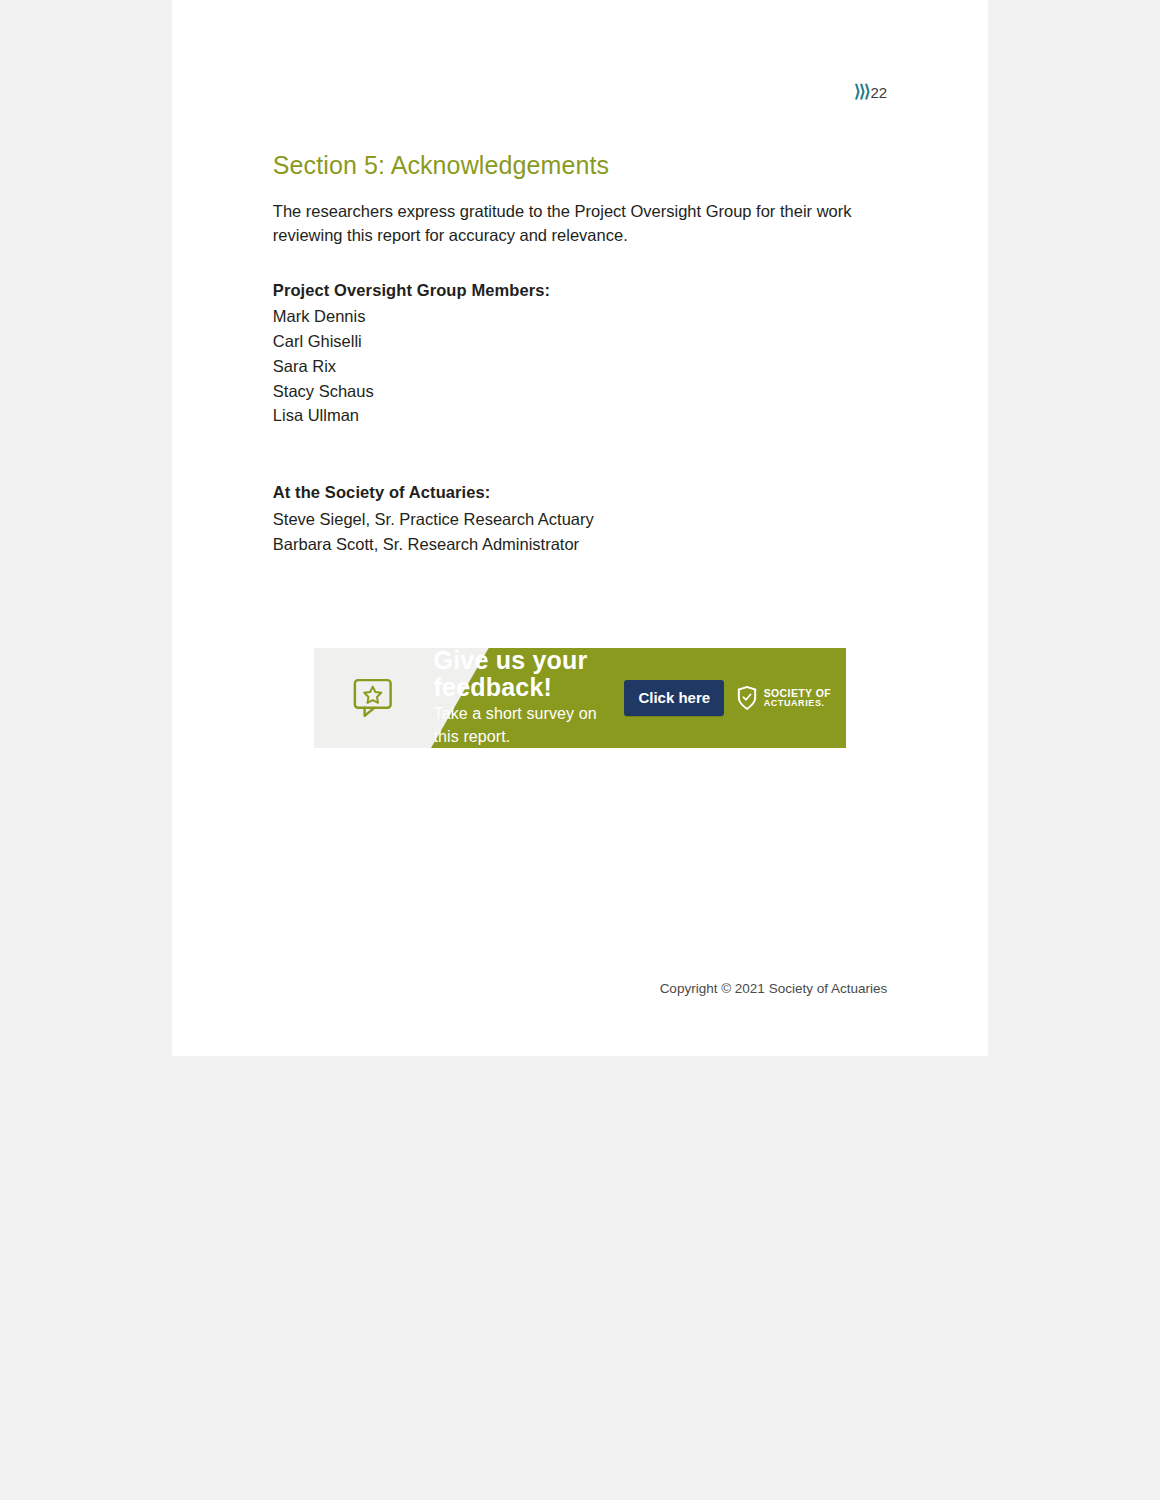⟩⟩⟩22
Section 5: Acknowledgements
The researchers express gratitude to the Project Oversight Group for their work reviewing this report for accuracy and relevance.
Project Oversight Group Members:
Mark Dennis
Carl Ghiselli
Sara Rix
Stacy Schaus
Lisa Ullman
At the Society of Actuaries:
Steve Siegel, Sr. Practice Research Actuary
Barbara Scott, Sr. Research Administrator
Give us your feedback!
Take a short survey on this report.
Click here
SOCIETY OFACTUARIES.
Copyright © 2021 Society of Actuaries